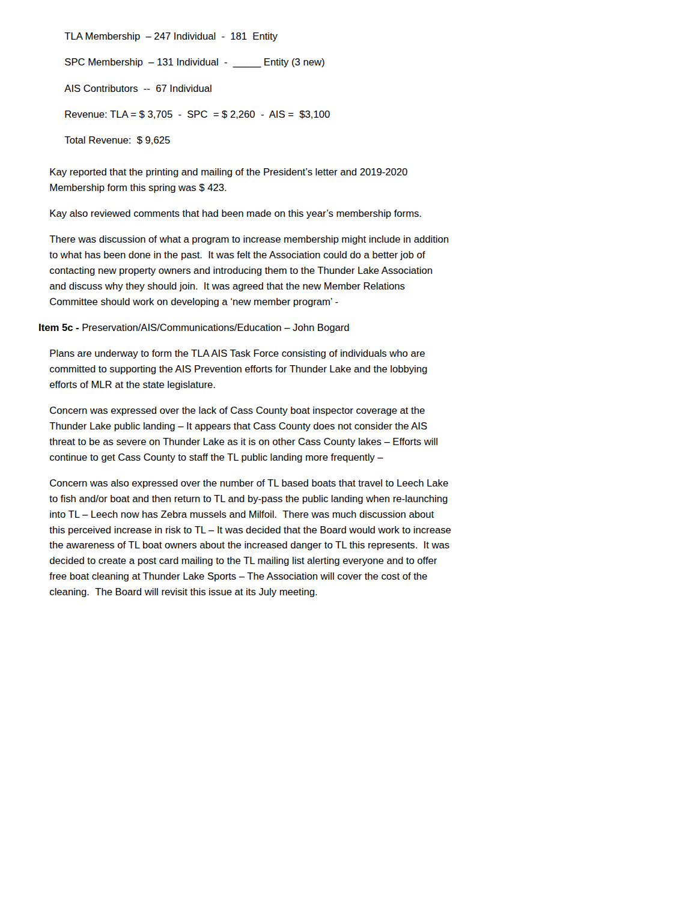TLA Membership – 247 Individual - 181 Entity
SPC Membership – 131 Individual - _____ Entity (3 new)
AIS Contributors -- 67 Individual
Revenue: TLA = $ 3,705 - SPC = $ 2,260 - AIS = $3,100
Total Revenue: $ 9,625
Kay reported that the printing and mailing of the President’s letter and 2019-2020 Membership form this spring was $ 423.
Kay also reviewed comments that had been made on this year’s membership forms.
There was discussion of what a program to increase membership might include in addition to what has been done in the past. It was felt the Association could do a better job of contacting new property owners and introducing them to the Thunder Lake Association and discuss why they should join. It was agreed that the new Member Relations Committee should work on developing a ‘new member program’ -
Item 5c - Preservation/AIS/Communications/Education – John Bogard
Plans are underway to form the TLA AIS Task Force consisting of individuals who are committed to supporting the AIS Prevention efforts for Thunder Lake and the lobbying efforts of MLR at the state legislature.
Concern was expressed over the lack of Cass County boat inspector coverage at the Thunder Lake public landing – It appears that Cass County does not consider the AIS threat to be as severe on Thunder Lake as it is on other Cass County lakes – Efforts will continue to get Cass County to staff the TL public landing more frequently –
Concern was also expressed over the number of TL based boats that travel to Leech Lake to fish and/or boat and then return to TL and by-pass the public landing when re-launching into TL – Leech now has Zebra mussels and Milfoil. There was much discussion about this perceived increase in risk to TL – It was decided that the Board would work to increase the awareness of TL boat owners about the increased danger to TL this represents. It was decided to create a post card mailing to the TL mailing list alerting everyone and to offer free boat cleaning at Thunder Lake Sports – The Association will cover the cost of the cleaning. The Board will revisit this issue at its July meeting.